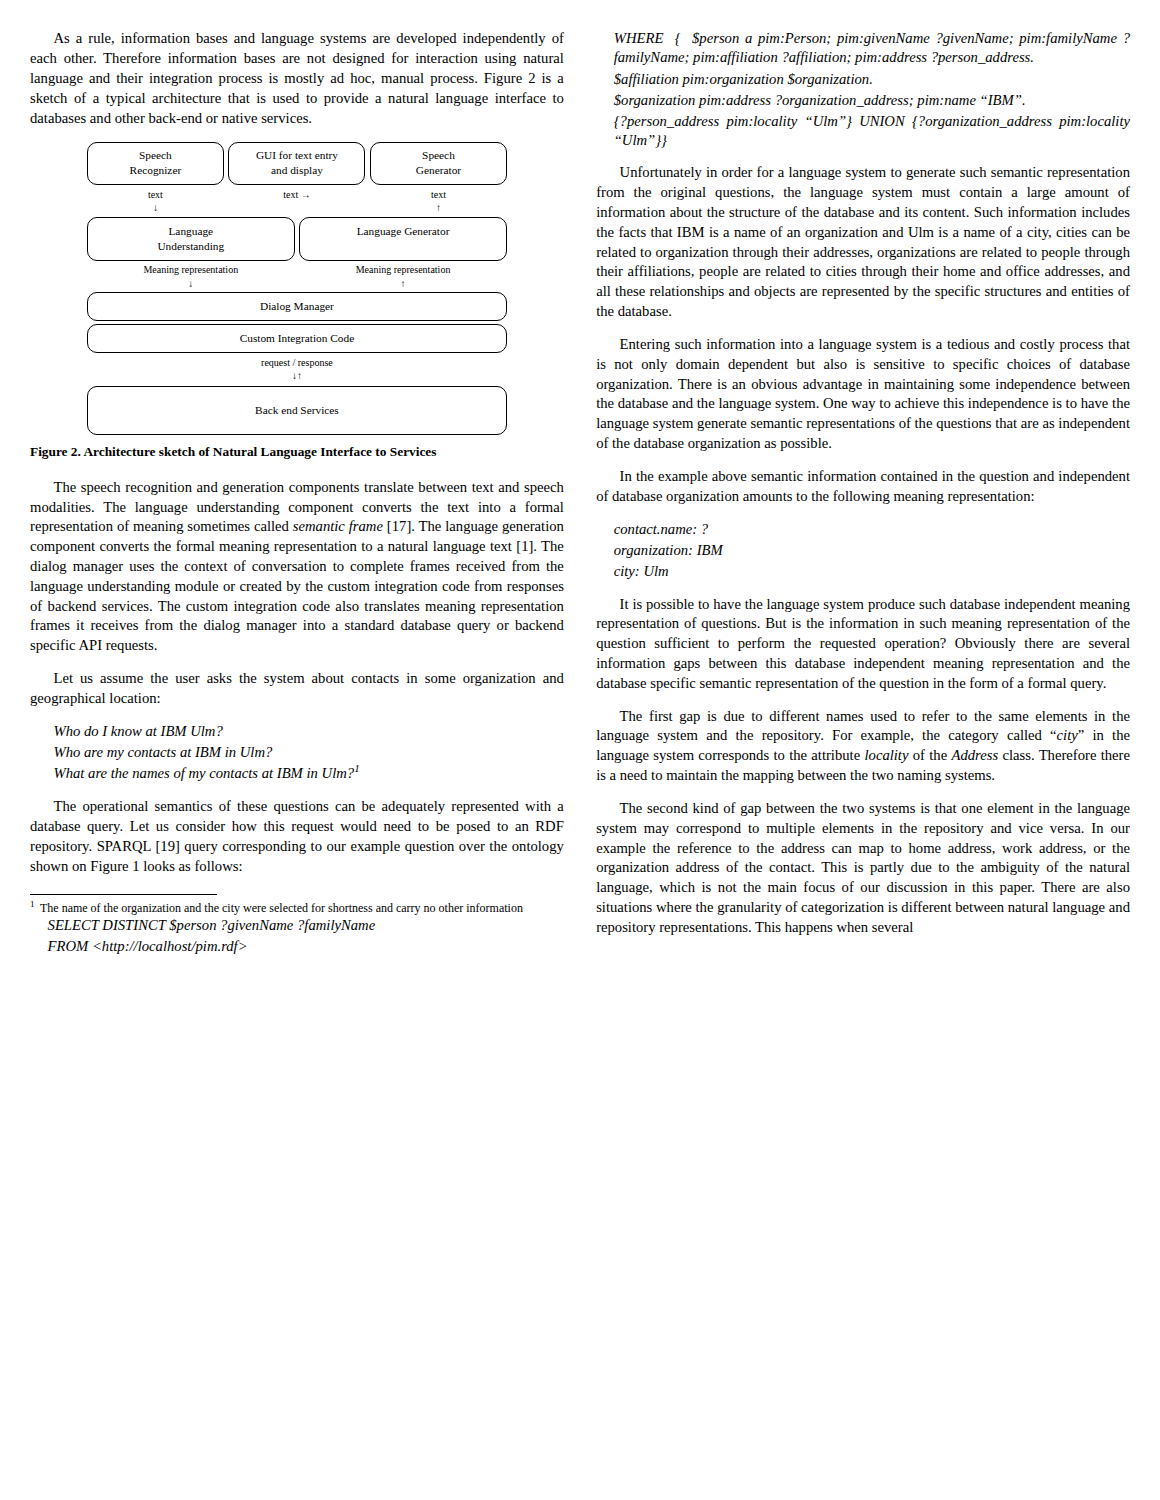As a rule, information bases and language systems are developed independently of each other. Therefore information bases are not designed for interaction using natural language and their integration process is mostly ad hoc, manual process. Figure 2 is a sketch of a typical architecture that is used to provide a natural language interface to databases and other back-end or native services.
Speech
Recognizer
GUI for text entry
and display
Speech
Generator
text
↓
text →
text
↑
Language
Understanding
Language Generator
Meaning representation
↓
Meaning representation
↑
Dialog Manager
Custom Integration Code
request / response
↓↑
Back end Services
Figure 2. Architecture sketch of Natural Language Interface to Services
The speech recognition and generation components translate between text and speech modalities. The language understanding component converts the text into a formal representation of meaning sometimes called semantic frame [17]. The language generation component converts the formal meaning representation to a natural language text [1]. The dialog manager uses the context of conversation to complete frames received from the language understanding module or created by the custom integration code from responses of backend services. The custom integration code also translates meaning representation frames it receives from the dialog manager into a standard database query or backend specific API requests.
Let us assume the user asks the system about contacts in some organization and geographical location:
Who do I know at IBM Ulm?
Who are my contacts at IBM in Ulm?
What are the names of my contacts at IBM in Ulm?1
The operational semantics of these questions can be adequately represented with a database query. Let us consider how this request would need to be posed to an RDF repository. SPARQL [19] query corresponding to our example question over the ontology shown on Figure 1 looks as follows:
1 The name of the organization and the city were selected for shortness and carry no other information
SELECT DISTINCT $person ?givenName ?familyName
FROM <http://localhost/pim.rdf>
WHERE { $person a pim:Person; pim:givenName ?givenName; pim:familyName ?familyName; pim:affiliation ?affiliation; pim:address ?person_address.
$affiliation pim:organization $organization.
$organization pim:address ?organization_address; pim:name “IBM”.
{?person_address pim:locality “Ulm”} UNION {?organization_address pim:locality “Ulm”}}
Unfortunately in order for a language system to generate such semantic representation from the original questions, the language system must contain a large amount of information about the structure of the database and its content. Such information includes the facts that IBM is a name of an organization and Ulm is a name of a city, cities can be related to organization through their addresses, organizations are related to people through their affiliations, people are related to cities through their home and office addresses, and all these relationships and objects are represented by the specific structures and entities of the database.
Entering such information into a language system is a tedious and costly process that is not only domain dependent but also is sensitive to specific choices of database organization. There is an obvious advantage in maintaining some independence between the database and the language system. One way to achieve this independence is to have the language system generate semantic representations of the questions that are as independent of the database organization as possible.
In the example above semantic information contained in the question and independent of database organization amounts to the following meaning representation:
contact.name: ?
organization: IBM
city: Ulm
It is possible to have the language system produce such database independent meaning representation of questions. But is the information in such meaning representation of the question sufficient to perform the requested operation? Obviously there are several information gaps between this database independent meaning representation and the database specific semantic representation of the question in the form of a formal query.
The first gap is due to different names used to refer to the same elements in the language system and the repository. For example, the category called “city” in the language system corresponds to the attribute locality of the Address class. Therefore there is a need to maintain the mapping between the two naming systems.
The second kind of gap between the two systems is that one element in the language system may correspond to multiple elements in the repository and vice versa. In our example the reference to the address can map to home address, work address, or the organization address of the contact. This is partly due to the ambiguity of the natural language, which is not the main focus of our discussion in this paper. There are also situations where the granularity of categorization is different between natural language and repository representations. This happens when several